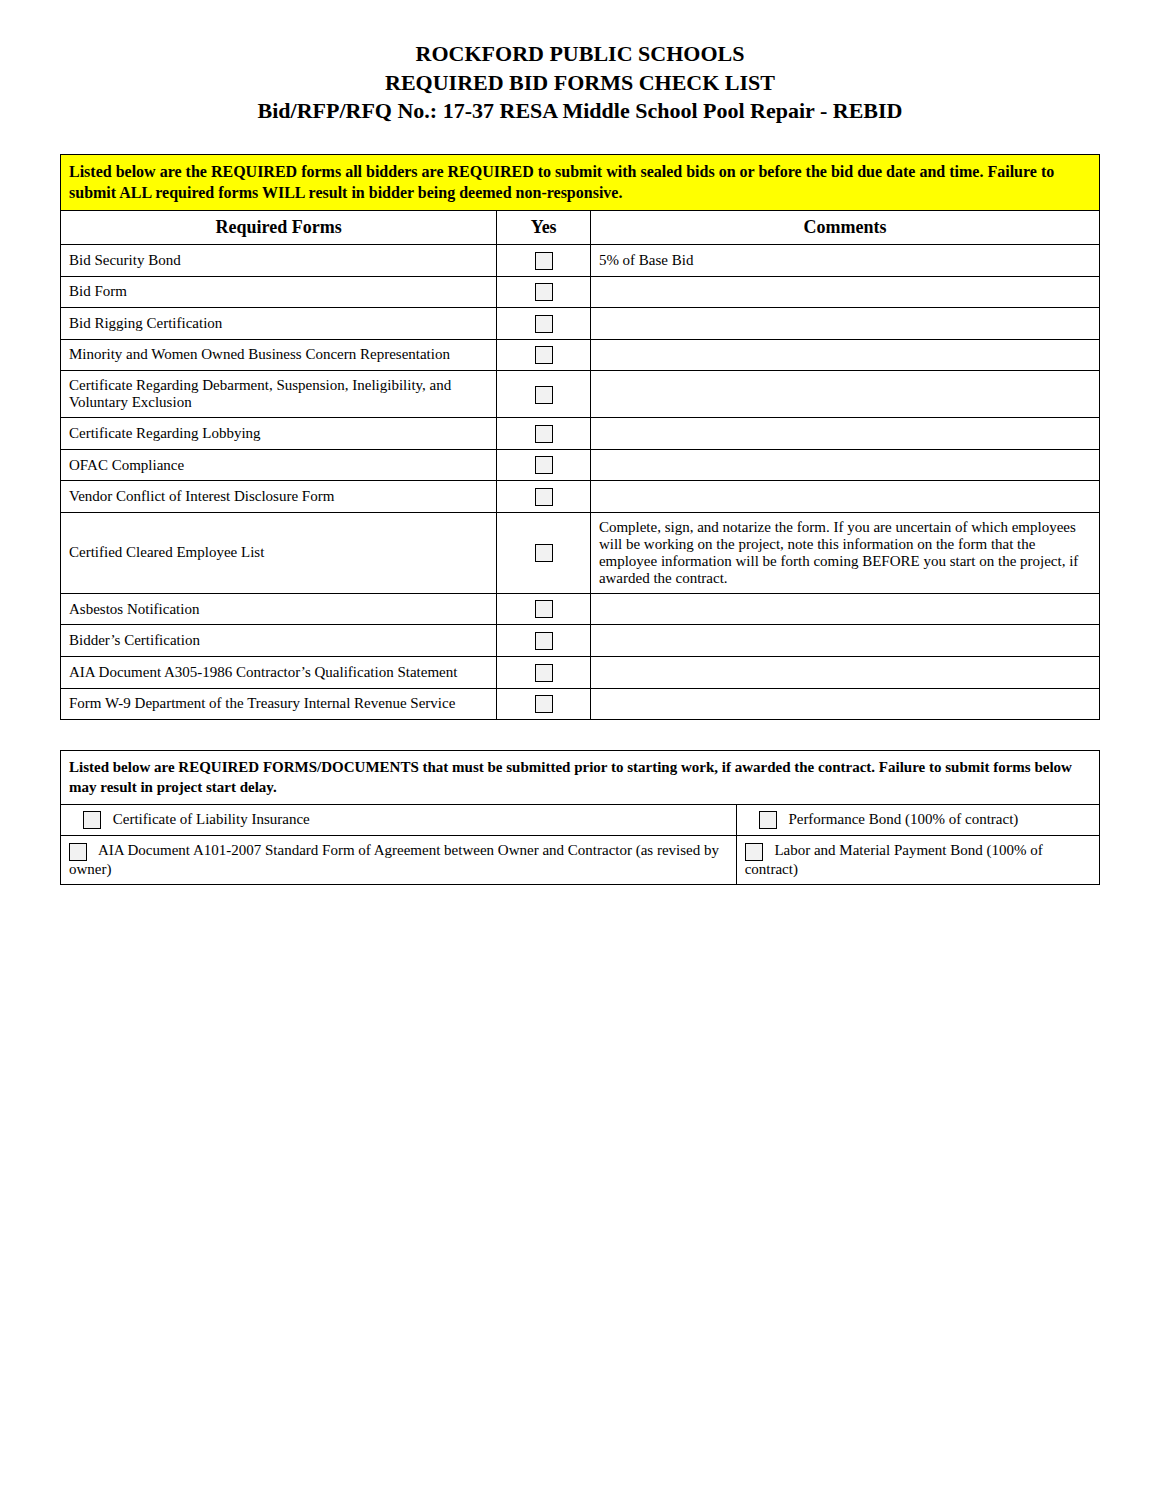ROCKFORD PUBLIC SCHOOLS
REQUIRED BID FORMS CHECK LIST
Bid/RFP/RFQ No.: 17-37 RESA Middle School Pool Repair - REBID
| Listed below are the REQUIRED forms all bidders are REQUIRED to submit with sealed bids on or before the bid due date and time. Failure to submit ALL required forms WILL result in bidder being deemed non-responsive. |
| Required Forms | Yes | Comments |
| Bid Security Bond | | 5% of Base Bid |
| Bid Form | | |
| Bid Rigging Certification | | |
| Minority and Women Owned Business Concern Representation | | |
| Certificate Regarding Debarment, Suspension, Ineligibility, and Voluntary Exclusion | | |
| Certificate Regarding Lobbying | | |
| OFAC Compliance | | |
| Vendor Conflict of Interest Disclosure Form | | |
| Certified Cleared Employee List | | Complete, sign, and notarize the form. If you are uncertain of which employees will be working on the project, note this information on the form that the employee information will be forth coming BEFORE you start on the project, if awarded the contract. |
| Asbestos Notification | | |
| Bidder’s Certification | | |
| AIA Document A305-1986 Contractor’s Qualification Statement | | |
| Form W-9 Department of the Treasury Internal Revenue Service | | |
| Listed below are REQUIRED FORMS/DOCUMENTS that must be submitted prior to starting work, if awarded the contract. Failure to submit forms below may result in project start delay. |
| Certificate of Liability Insurance | Performance Bond (100% of contract) |
| AIA Document A101-2007 Standard Form of Agreement between Owner and Contractor (as revised by owner) | Labor and Material Payment Bond (100% of contract) |